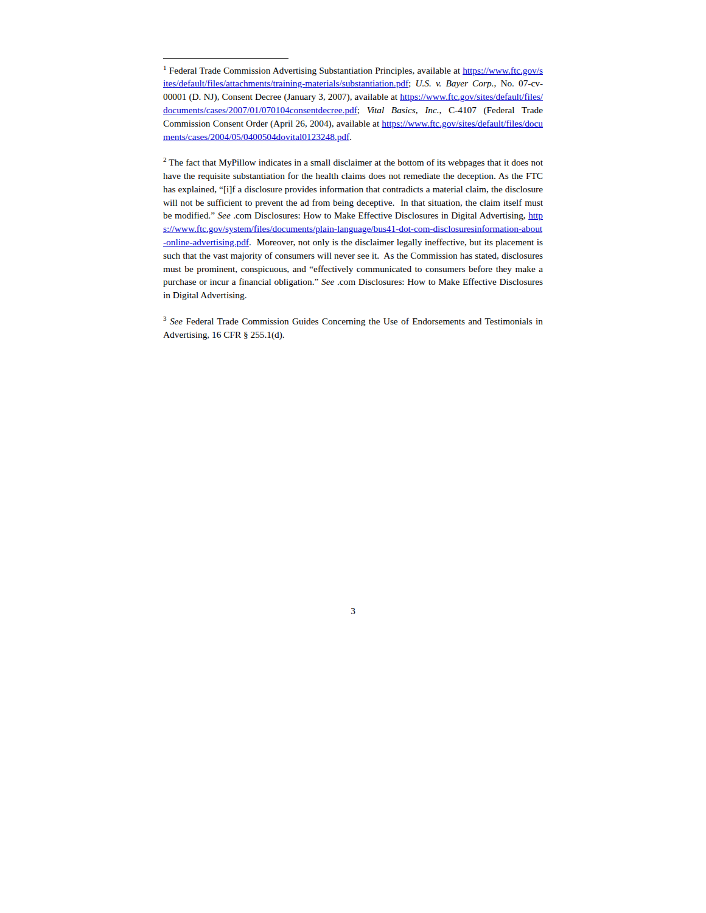1 Federal Trade Commission Advertising Substantiation Principles, available at https://www.ftc.gov/sites/default/files/attachments/training-materials/substantiation.pdf; U.S. v. Bayer Corp., No. 07-cv-00001 (D. NJ), Consent Decree (January 3, 2007), available at https://www.ftc.gov/sites/default/files/documents/cases/2007/01/070104consentdecree.pdf; Vital Basics, Inc., C-4107 (Federal Trade Commission Consent Order (April 26, 2004), available at https://www.ftc.gov/sites/default/files/documents/cases/2004/05/0400504dovital0123248.pdf.
2 The fact that MyPillow indicates in a small disclaimer at the bottom of its webpages that it does not have the requisite substantiation for the health claims does not remediate the deception. As the FTC has explained, “[i]f a disclosure provides information that contradicts a material claim, the disclosure will not be sufficient to prevent the ad from being deceptive. In that situation, the claim itself must be modified.” See .com Disclosures: How to Make Effective Disclosures in Digital Advertising, https://www.ftc.gov/system/files/documents/plain-language/bus41-dot-com-disclosuresinformation-about-online-advertising.pdf. Moreover, not only is the disclaimer legally ineffective, but its placement is such that the vast majority of consumers will never see it. As the Commission has stated, disclosures must be prominent, conspicuous, and “effectively communicated to consumers before they make a purchase or incur a financial obligation.” See .com Disclosures: How to Make Effective Disclosures in Digital Advertising.
3 See Federal Trade Commission Guides Concerning the Use of Endorsements and Testimonials in Advertising, 16 CFR § 255.1(d).
3